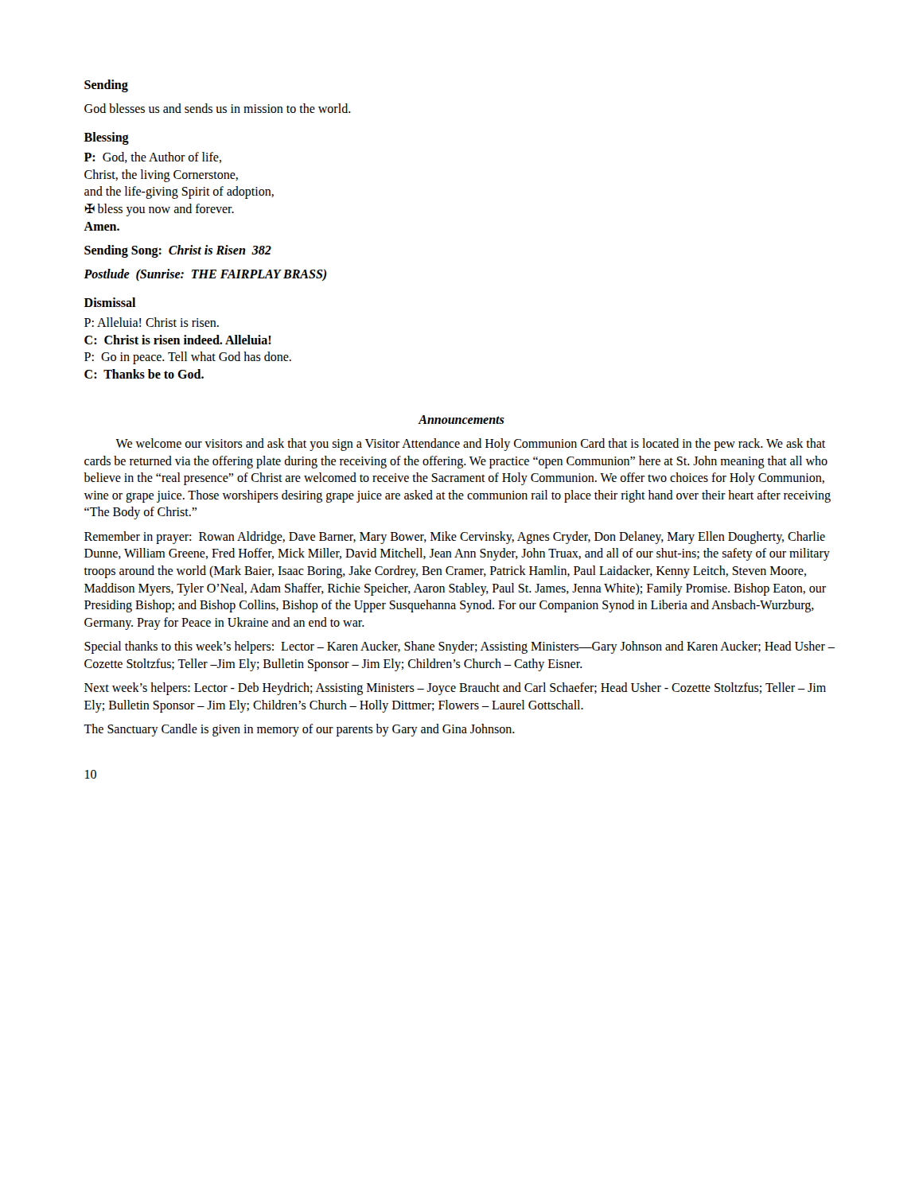Sending
God blesses us and sends us in mission to the world.
Blessing
P: God, the Author of life,
Christ, the living Cornerstone,
and the life-giving Spirit of adoption,
✠ bless you now and forever.
Amen.
Sending Song: Christ is Risen 382
Postlude (Sunrise: THE FAIRPLAY BRASS)
Dismissal
P: Alleluia! Christ is risen.
C: Christ is risen indeed. Alleluia!
P: Go in peace. Tell what God has done.
C: Thanks be to God.
Announcements
We welcome our visitors and ask that you sign a Visitor Attendance and Holy Communion Card that is located in the pew rack. We ask that cards be returned via the offering plate during the receiving of the offering. We practice “open Communion” here at St. John meaning that all who believe in the “real presence” of Christ are welcomed to receive the Sacrament of Holy Communion. We offer two choices for Holy Communion, wine or grape juice. Those worshipers desiring grape juice are asked at the communion rail to place their right hand over their heart after receiving “The Body of Christ.”
Remember in prayer: Rowan Aldridge, Dave Barner, Mary Bower, Mike Cervinsky, Agnes Cryder, Don Delaney, Mary Ellen Dougherty, Charlie Dunne, William Greene, Fred Hoffer, Mick Miller, David Mitchell, Jean Ann Snyder, John Truax, and all of our shut-ins; the safety of our military troops around the world (Mark Baier, Isaac Boring, Jake Cordrey, Ben Cramer, Patrick Hamlin, Paul Laidacker, Kenny Leitch, Steven Moore, Maddison Myers, Tyler O’Neal, Adam Shaffer, Richie Speicher, Aaron Stabley, Paul St. James, Jenna White); Family Promise. Bishop Eaton, our Presiding Bishop; and Bishop Collins, Bishop of the Upper Susquehanna Synod. For our Companion Synod in Liberia and Ansbach-Wurzburg, Germany. Pray for Peace in Ukraine and an end to war.
Special thanks to this week’s helpers: Lector – Karen Aucker, Shane Snyder; Assisting Ministers—Gary Johnson and Karen Aucker; Head Usher –Cozette Stoltzfus; Teller –Jim Ely; Bulletin Sponsor – Jim Ely; Children’s Church – Cathy Eisner.
Next week’s helpers: Lector - Deb Heydrich; Assisting Ministers – Joyce Braucht and Carl Schaefer; Head Usher - Cozette Stoltzfus; Teller – Jim Ely; Bulletin Sponsor – Jim Ely; Children’s Church – Holly Dittmer; Flowers – Laurel Gottschall.
The Sanctuary Candle is given in memory of our parents by Gary and Gina Johnson.
10